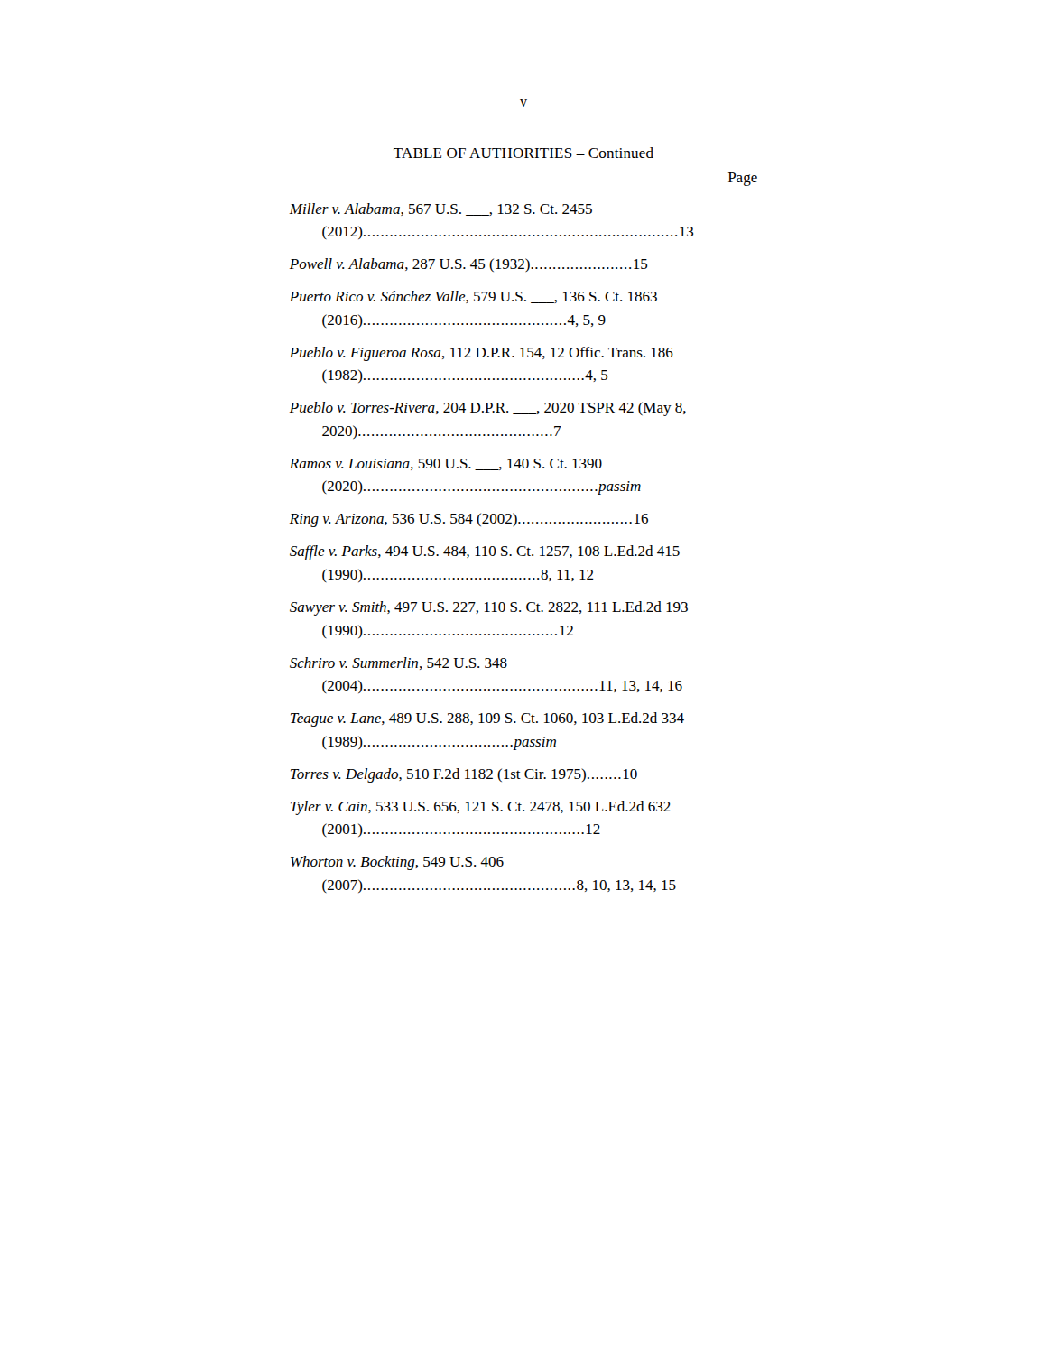v
TABLE OF AUTHORITIES – Continued
Page
Miller v. Alabama, 567 U.S. ___, 132 S. Ct. 2455 (2012)....................................................................... 13
Powell v. Alabama, 287 U.S. 45 (1932)....................... 15
Puerto Rico v. Sánchez Valle, 579 U.S. ___, 136 S. Ct. 1863 (2016).............................................. 4, 5, 9
Pueblo v. Figueroa Rosa, 112 D.P.R. 154, 12 Offic. Trans. 186 (1982).................................................. 4, 5
Pueblo v. Torres-Rivera, 204 D.P.R. ___, 2020 TSPR 42 (May 8, 2020)............................................ 7
Ramos v. Louisiana, 590 U.S. ___, 140 S. Ct. 1390 (2020)..................................................... passim
Ring v. Arizona, 536 U.S. 584 (2002).......................... 16
Saffle v. Parks, 494 U.S. 484, 110 S. Ct. 1257, 108 L.Ed.2d 415 (1990)........................................ 8, 11, 12
Sawyer v. Smith, 497 U.S. 227, 110 S. Ct. 2822, 111 L.Ed.2d 193 (1990)............................................ 12
Schriro v. Summerlin, 542 U.S. 348 (2004)..................................................... 11, 13, 14, 16
Teague v. Lane, 489 U.S. 288, 109 S. Ct. 1060, 103 L.Ed.2d 334 (1989).................................. passim
Torres v. Delgado, 510 F.2d 1182 (1st Cir. 1975)........ 10
Tyler v. Cain, 533 U.S. 656, 121 S. Ct. 2478, 150 L.Ed.2d 632 (2001).................................................. 12
Whorton v. Bockting, 549 U.S. 406 (2007)................................................ 8, 10, 13, 14, 15